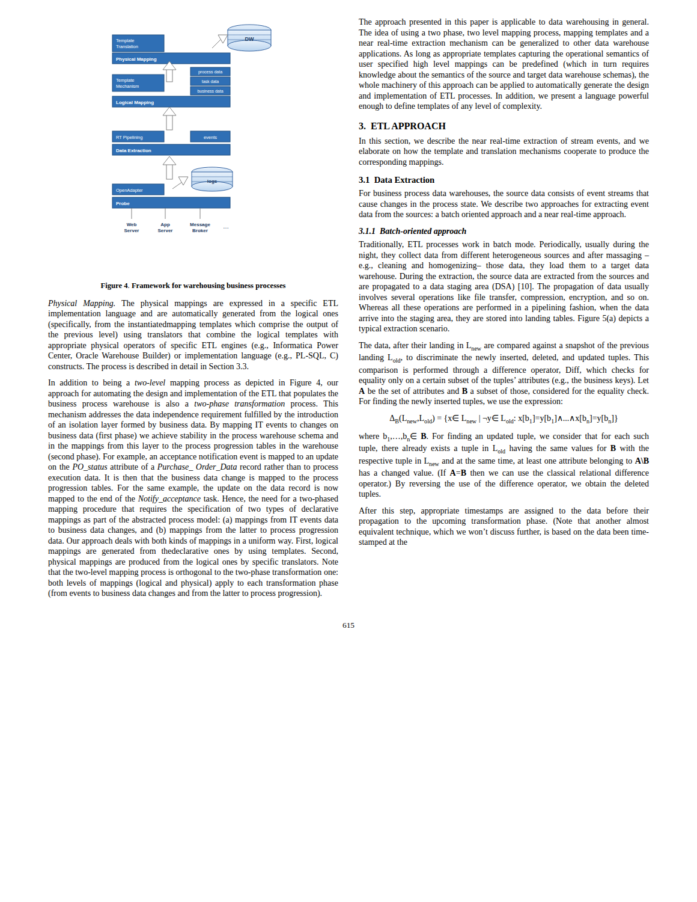DW Template Translation Physical Mapping process data task data business data Template Mechanism Logical Mapping RT Pipelining events Data Extraction logs OpenAdapter Probe Web Server App Server Message Broker …
Figure 4. Framework for warehousing business processes
Physical Mapping. The physical mappings are expressed in a specific ETL implementation language and are automatically generated from the logical ones (specifically, from the instantiatedmapping templates which comprise the output of the previous level) using translators that combine the logical templates with appropriate physical operators of specific ETL engines (e.g., Informatica Power Center, Oracle Warehouse Builder) or implementation language (e.g., PL-SQL, C) constructs. The process is described in detail in Section 3.3.
In addition to being a two-level mapping process as depicted in Figure 4, our approach for automating the design and implementation of the ETL that populates the business process warehouse is also a two-phase transformation process. This mechanism addresses the data independence requirement fulfilled by the introduction of an isolation layer formed by business data. By mapping IT events to changes on business data (first phase) we achieve stability in the process warehouse schema and in the mappings from this layer to the process progression tables in the warehouse (second phase). For example, an acceptance notification event is mapped to an update on the PO_status attribute of a Purchase_ Order_Data record rather than to process execution data. It is then that the business data change is mapped to the process progression tables. For the same example, the update on the data record is now mapped to the end of the Notify_acceptance task. Hence, the need for a two-phased mapping procedure that requires the specification of two types of declarative mappings as part of the abstracted process model: (a) mappings from IT events data to business data changes, and (b) mappings from the latter to process progression data. Our approach deals with both kinds of mappings in a uniform way. First, logical mappings are generated from thedeclarative ones by using templates. Second, physical mappings are produced from the logical ones by specific translators. Note that the two-level mapping process is orthogonal to the two-phase transformation one: both levels of mappings (logical and physical) apply to each transformation phase (from events to business data changes and from the latter to process progression).
The approach presented in this paper is applicable to data warehousing in general. The idea of using a two phase, two level mapping process, mapping templates and a near real-time extraction mechanism can be generalized to other data warehouse applications. As long as appropriate templates capturing the operational semantics of user specified high level mappings can be predefined (which in turn requires knowledge about the semantics of the source and target data warehouse schemas), the whole machinery of this approach can be applied to automatically generate the design and implementation of ETL processes. In addition, we present a language powerful enough to define templates of any level of complexity.
3. ETL APPROACH
In this section, we describe the near real-time extraction of stream events, and we elaborate on how the template and translation mechanisms cooperate to produce the corresponding mappings.
3.1 Data Extraction
For business process data warehouses, the source data consists of event streams that cause changes in the process state. We describe two approaches for extracting event data from the sources: a batch oriented approach and a near real-time approach.
3.1.1 Batch-oriented approach
Traditionally, ETL processes work in batch mode. Periodically, usually during the night, they collect data from different heterogeneous sources and after massaging –e.g., cleaning and homogenizing– those data, they load them to a target data warehouse. During the extraction, the source data are extracted from the sources and are propagated to a data staging area (DSA) [10]. The propagation of data usually involves several operations like file transfer, compression, encryption, and so on. Whereas all these operations are performed in a pipelining fashion, when the data arrive into the staging area, they are stored into landing tables. Figure 5(a) depicts a typical extraction scenario.
The data, after their landing in Lnew are compared against a snapshot of the previous landing Lold, to discriminate the newly inserted, deleted, and updated tuples. This comparison is performed through a difference operator, Diff, which checks for equality only on a certain subset of the tuples’ attributes (e.g., the business keys). Let A be the set of attributes and B a subset of those, considered for the equality check. For finding the newly inserted tuples, we use the expression:
ΔB(Lnew,Lold) = {x∈ Lnew | ¬y∈ Lold: x[b1]=y[b1]∧...∧x[bn]=y[bn]}
where b1,…,bn∈ B. For finding an updated tuple, we consider that for each such tuple, there already exists a tuple in Lold having the same values for B with the respective tuple in Lnew and at the same time, at least one attribute belonging to A\B has a changed value. (If A=B then we can use the classical relational difference operator.) By reversing the use of the difference operator, we obtain the deleted tuples.
After this step, appropriate timestamps are assigned to the data before their propagation to the upcoming transformation phase. (Note that another almost equivalent technique, which we won’t discuss further, is based on the data been time-stamped at the
615